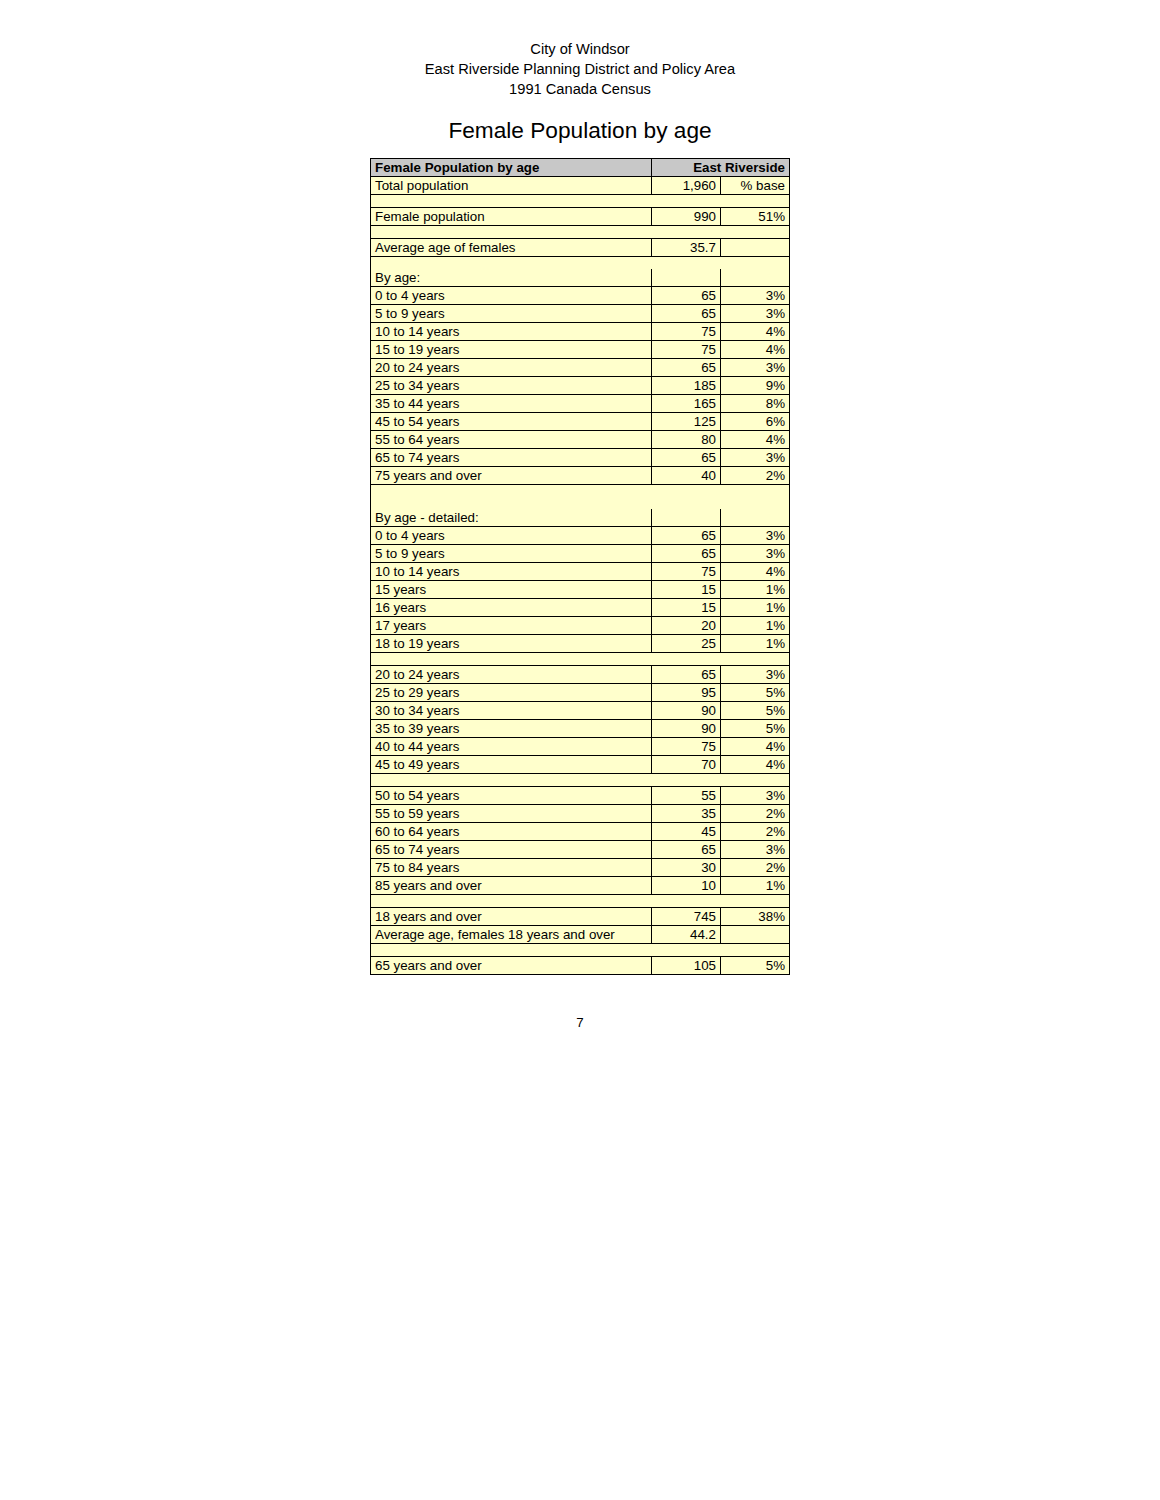City of Windsor
East Riverside Planning District and Policy Area
1991 Canada Census
Female Population by age
| Female Population by age | East Riverside |
| --- | --- |
| Total population | 1,960 | % base |
| Female population | 990 | 51% |
| Average age of females | 35.7 | |
| By age: | | |
| 0 to 4 years | 65 | 3% |
| 5 to 9 years | 65 | 3% |
| 10 to 14 years | 75 | 4% |
| 15 to 19 years | 75 | 4% |
| 20 to 24 years | 65 | 3% |
| 25 to 34 years | 185 | 9% |
| 35 to 44 years | 165 | 8% |
| 45 to 54 years | 125 | 6% |
| 55 to 64 years | 80 | 4% |
| 65 to 74 years | 65 | 3% |
| 75 years and over | 40 | 2% |
| By age - detailed: | | |
| 0 to 4 years | 65 | 3% |
| 5 to 9 years | 65 | 3% |
| 10 to 14 years | 75 | 4% |
| 15 years | 15 | 1% |
| 16 years | 15 | 1% |
| 17 years | 20 | 1% |
| 18 to 19 years | 25 | 1% |
| 20 to 24 years | 65 | 3% |
| 25 to 29 years | 95 | 5% |
| 30 to 34 years | 90 | 5% |
| 35 to 39 years | 90 | 5% |
| 40 to 44 years | 75 | 4% |
| 45 to 49 years | 70 | 4% |
| 50 to 54 years | 55 | 3% |
| 55 to 59 years | 35 | 2% |
| 60 to 64 years | 45 | 2% |
| 65 to 74 years | 65 | 3% |
| 75 to 84 years | 30 | 2% |
| 85 years and over | 10 | 1% |
| 18 years and over | 745 | 38% |
| Average age, females 18 years and over | 44.2 | |
| 65 years and over | 105 | 5% |
7